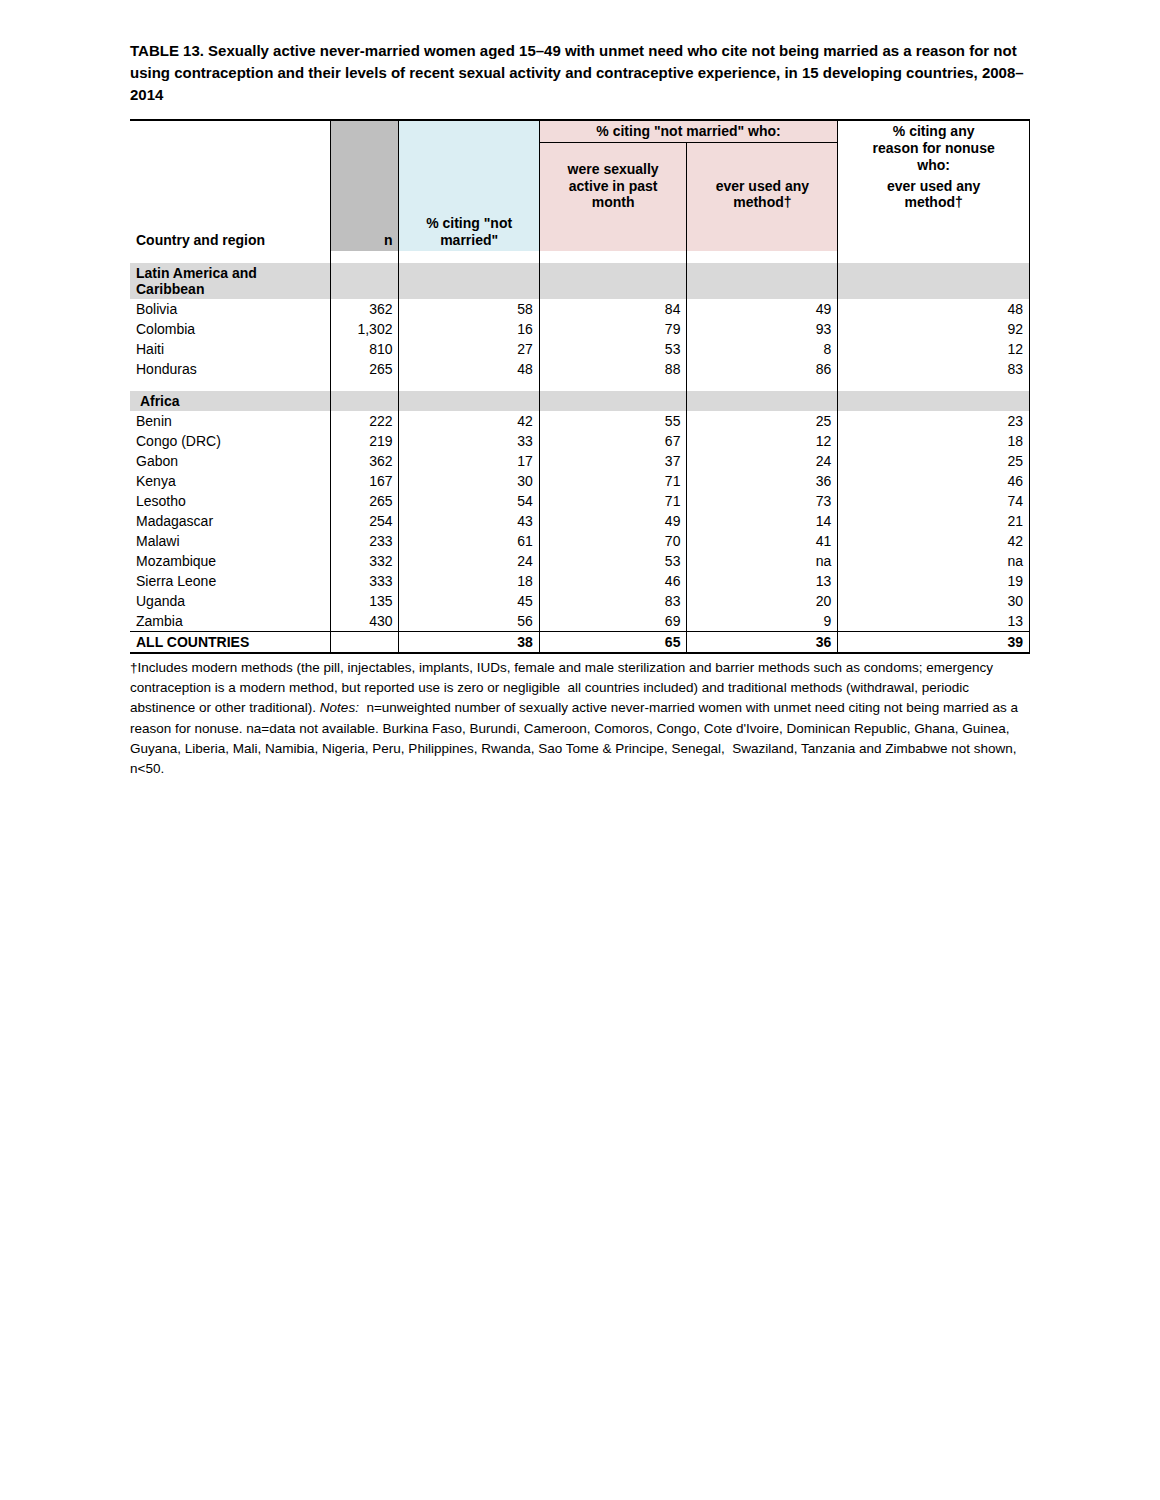TABLE 13. Sexually active never-married women aged 15–49 with unmet need who cite not being married as a reason for not using contraception and their levels of recent sexual activity and contraceptive experience, in 15 developing countries, 2008–2014
| | | | % citing "not married" who: | % citing any reason for nonuse who: |
| --- | --- | --- | --- | --- |
| were sexually active in past month | ever used any method† |
| ever used any method† |
| Country and region | n | % citing "not married" | | | |
| Latin America and Caribbean | | | | | |
| Bolivia | 362 | 58 | 84 | 49 | 48 |
| Colombia | 1,302 | 16 | 79 | 93 | 92 |
| Haiti | 810 | 27 | 53 | 8 | 12 |
| Honduras | 265 | 48 | 88 | 86 | 83 |
| Africa | | | | | |
| Benin | 222 | 42 | 55 | 25 | 23 |
| Congo (DRC) | 219 | 33 | 67 | 12 | 18 |
| Gabon | 362 | 17 | 37 | 24 | 25 |
| Kenya | 167 | 30 | 71 | 36 | 46 |
| Lesotho | 265 | 54 | 71 | 73 | 74 |
| Madagascar | 254 | 43 | 49 | 14 | 21 |
| Malawi | 233 | 61 | 70 | 41 | 42 |
| Mozambique | 332 | 24 | 53 | na | na |
| Sierra Leone | 333 | 18 | 46 | 13 | 19 |
| Uganda | 135 | 45 | 83 | 20 | 30 |
| Zambia | 430 | 56 | 69 | 9 | 13 |
| ALL COUNTRIES | | 38 | 65 | 36 | 39 |
†Includes modern methods (the pill, injectables, implants, IUDs, female and male sterilization and barrier methods such as condoms; emergency contraception is a modern method, but reported use is zero or negligible all countries included) and traditional methods (withdrawal, periodic abstinence or other traditional). Notes: n=unweighted number of sexually active never-married women with unmet need citing not being married as a reason for nonuse. na=data not available. Burkina Faso, Burundi, Cameroon, Comoros, Congo, Cote d'Ivoire, Dominican Republic, Ghana, Guinea, Guyana, Liberia, Mali, Namibia, Nigeria, Peru, Philippines, Rwanda, Sao Tome & Principe, Senegal, Swaziland, Tanzania and Zimbabwe not shown, n<50.